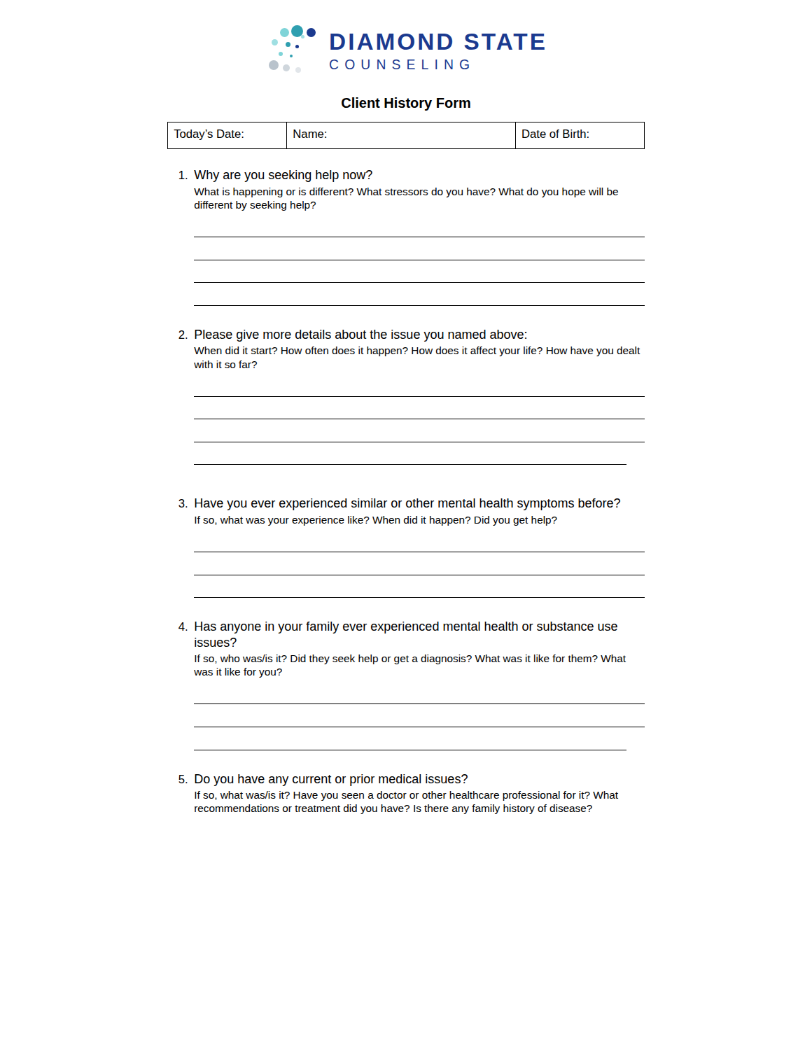DIAMOND STATE COUNSELING
Client History Form
| Today’s Date: | Name: | Date of Birth: |
Why are you seeking help now?
What is happening or is different? What stressors do you have? What do you hope will be different by seeking help?
Please give more details about the issue you named above:
When did it start? How often does it happen? How does it affect your life? How have you dealt with it so far?
Have you ever experienced similar or other mental health symptoms before?
If so, what was your experience like? When did it happen? Did you get help?
Has anyone in your family ever experienced mental health or substance use issues?
If so, who was/is it? Did they seek help or get a diagnosis? What was it like for them? What was it like for you?
Do you have any current or prior medical issues?
If so, what was/is it? Have you seen a doctor or other healthcare professional for it? What recommendations or treatment did you have? Is there any family history of disease?